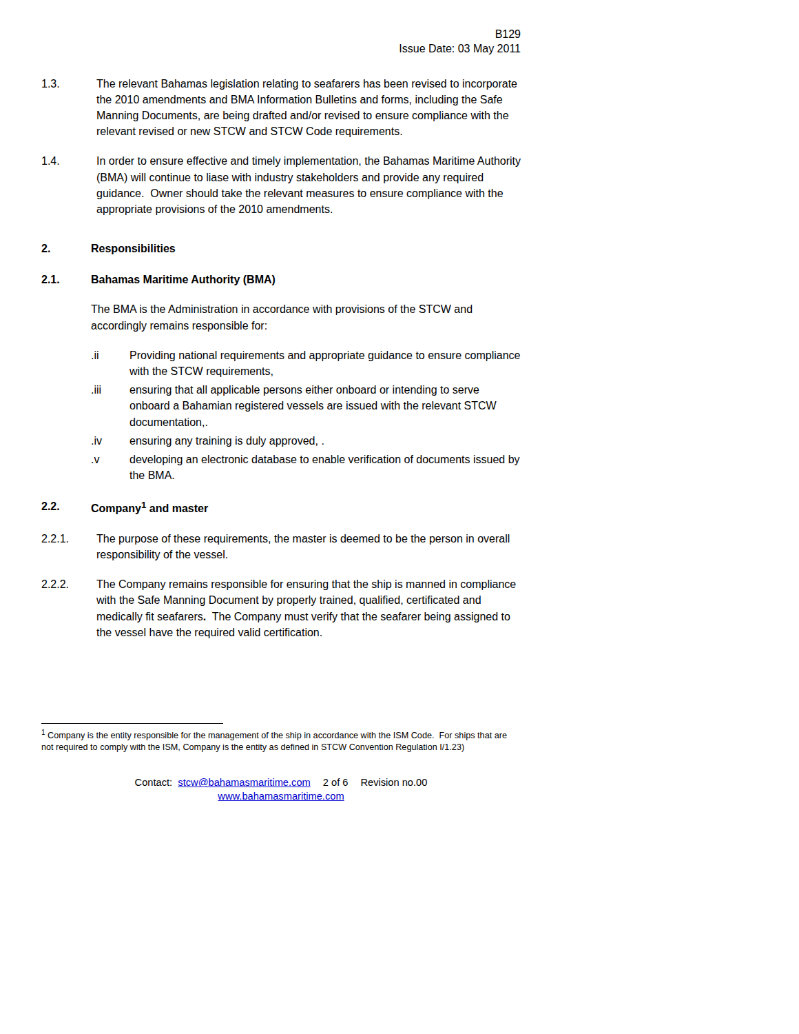B129
Issue Date: 03 May 2011
1.3.
The relevant Bahamas legislation relating to seafarers has been revised to incorporate the 2010 amendments and BMA Information Bulletins and forms, including the Safe Manning Documents, are being drafted and/or revised to ensure compliance with the relevant revised or new STCW and STCW Code requirements.
1.4.
In order to ensure effective and timely implementation, the Bahamas Maritime Authority (BMA) will continue to liase with industry stakeholders and provide any required guidance. Owner should take the relevant measures to ensure compliance with the appropriate provisions of the 2010 amendments.
2.
Responsibilities
2.1.
Bahamas Maritime Authority (BMA)
The BMA is the Administration in accordance with provisions of the STCW and accordingly remains responsible for:
.ii
Providing national requirements and appropriate guidance to ensure compliance with the STCW requirements,
.iii
ensuring that all applicable persons either onboard or intending to serve onboard a Bahamian registered vessels are issued with the relevant STCW documentation,.
.iv
ensuring any training is duly approved, .
.v
developing an electronic database to enable verification of documents issued by the BMA.
2.2.
Company1 and master
2.2.1.
The purpose of these requirements, the master is deemed to be the person in overall responsibility of the vessel.
2.2.2.
The Company remains responsible for ensuring that the ship is manned in compliance with the Safe Manning Document by properly trained, qualified, certificated and medically fit seafarers. The Company must verify that the seafarer being assigned to the vessel have the required valid certification.
1 Company is the entity responsible for the management of the ship in accordance with the ISM Code. For ships that are not required to comply with the ISM, Company is the entity as defined in STCW Convention Regulation I/1.23)
Contact: stcw@bahamasmaritime.com
2 of 6
Revision no.00
www.bahamasmaritime.com